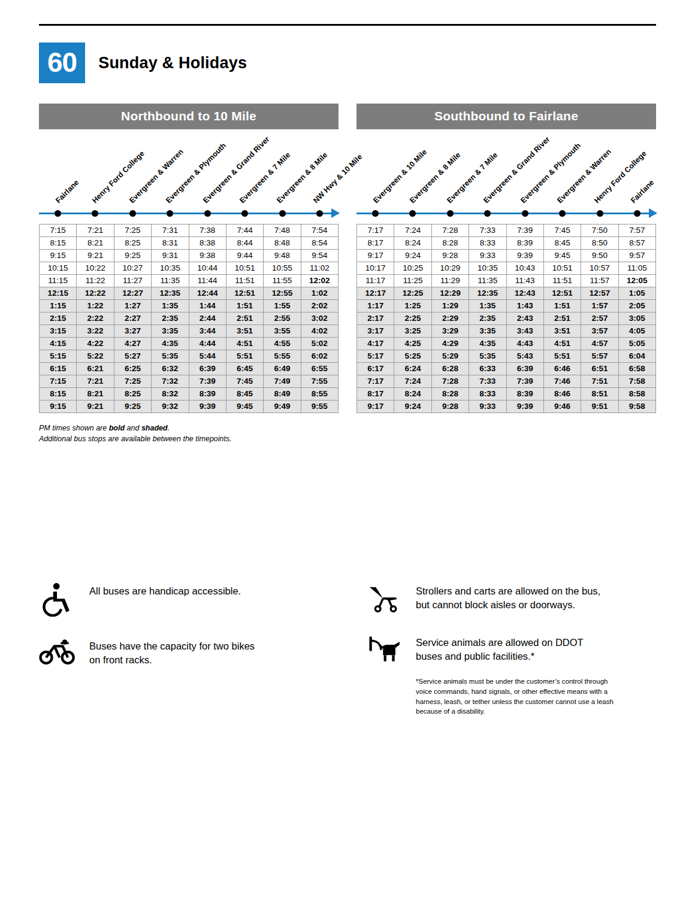60
Sunday & Holidays
Northbound to 10 Mile
Fairlane
Henry Ford College
Evergreen & Warren
Evergreen & Plymouth
Evergreen & Grand River
Evergreen & 7 Mile
Evergreen & 8 Mile
NW Hwy & 10 Mile
| 7:15 | 7:21 | 7:25 | 7:31 | 7:38 | 7:44 | 7:48 | 7:54 |
| 8:15 | 8:21 | 8:25 | 8:31 | 8:38 | 8:44 | 8:48 | 8:54 |
| 9:15 | 9:21 | 9:25 | 9:31 | 9:38 | 9:44 | 9:48 | 9:54 |
| 10:15 | 10:22 | 10:27 | 10:35 | 10:44 | 10:51 | 10:55 | 11:02 |
| 11:15 | 11:22 | 11:27 | 11:35 | 11:44 | 11:51 | 11:55 | 12:02 |
| 12:15 | 12:22 | 12:27 | 12:35 | 12:44 | 12:51 | 12:55 | 1:02 |
| 1:15 | 1:22 | 1:27 | 1:35 | 1:44 | 1:51 | 1:55 | 2:02 |
| 2:15 | 2:22 | 2:27 | 2:35 | 2:44 | 2:51 | 2:55 | 3:02 |
| 3:15 | 3:22 | 3:27 | 3:35 | 3:44 | 3:51 | 3:55 | 4:02 |
| 4:15 | 4:22 | 4:27 | 4:35 | 4:44 | 4:51 | 4:55 | 5:02 |
| 5:15 | 5:22 | 5:27 | 5:35 | 5:44 | 5:51 | 5:55 | 6:02 |
| 6:15 | 6:21 | 6:25 | 6:32 | 6:39 | 6:45 | 6:49 | 6:55 |
| 7:15 | 7:21 | 7:25 | 7:32 | 7:39 | 7:45 | 7:49 | 7:55 |
| 8:15 | 8:21 | 8:25 | 8:32 | 8:39 | 8:45 | 8:49 | 8:55 |
| 9:15 | 9:21 | 9:25 | 9:32 | 9:39 | 9:45 | 9:49 | 9:55 |
Southbound to Fairlane
Evergreen & 10 Mile
Evergreen & 8 Mile
Evergreen & 7 Mile
Evergreen & Grand River
Evergreen & Plymouth
Evergreen & Warren
Henry Ford College
Fairlane
| 7:17 | 7:24 | 7:28 | 7:33 | 7:39 | 7:45 | 7:50 | 7:57 |
| 8:17 | 8:24 | 8:28 | 8:33 | 8:39 | 8:45 | 8:50 | 8:57 |
| 9:17 | 9:24 | 9:28 | 9:33 | 9:39 | 9:45 | 9:50 | 9:57 |
| 10:17 | 10:25 | 10:29 | 10:35 | 10:43 | 10:51 | 10:57 | 11:05 |
| 11:17 | 11:25 | 11:29 | 11:35 | 11:43 | 11:51 | 11:57 | 12:05 |
| 12:17 | 12:25 | 12:29 | 12:35 | 12:43 | 12:51 | 12:57 | 1:05 |
| 1:17 | 1:25 | 1:29 | 1:35 | 1:43 | 1:51 | 1:57 | 2:05 |
| 2:17 | 2:25 | 2:29 | 2:35 | 2:43 | 2:51 | 2:57 | 3:05 |
| 3:17 | 3:25 | 3:29 | 3:35 | 3:43 | 3:51 | 3:57 | 4:05 |
| 4:17 | 4:25 | 4:29 | 4:35 | 4:43 | 4:51 | 4:57 | 5:05 |
| 5:17 | 5:25 | 5:29 | 5:35 | 5:43 | 5:51 | 5:57 | 6:04 |
| 6:17 | 6:24 | 6:28 | 6:33 | 6:39 | 6:46 | 6:51 | 6:58 |
| 7:17 | 7:24 | 7:28 | 7:33 | 7:39 | 7:46 | 7:51 | 7:58 |
| 8:17 | 8:24 | 8:28 | 8:33 | 8:39 | 8:46 | 8:51 | 8:58 |
| 9:17 | 9:24 | 9:28 | 9:33 | 9:39 | 9:46 | 9:51 | 9:58 |
PM times shown are bold and shaded.
Additional bus stops are available between the timepoints.
All buses are handicap accessible.
Buses have the capacity for two bikes
on front racks.
Strollers and carts are allowed on the bus,
but cannot block aisles or doorways.
Service animals are allowed on DDOT
buses and public facilities.*
*Service animals must be under the customer’s control through voice commands, hand signals, or other effective means with a harness, leash, or tether unless the customer cannot use a leash because of a disability.